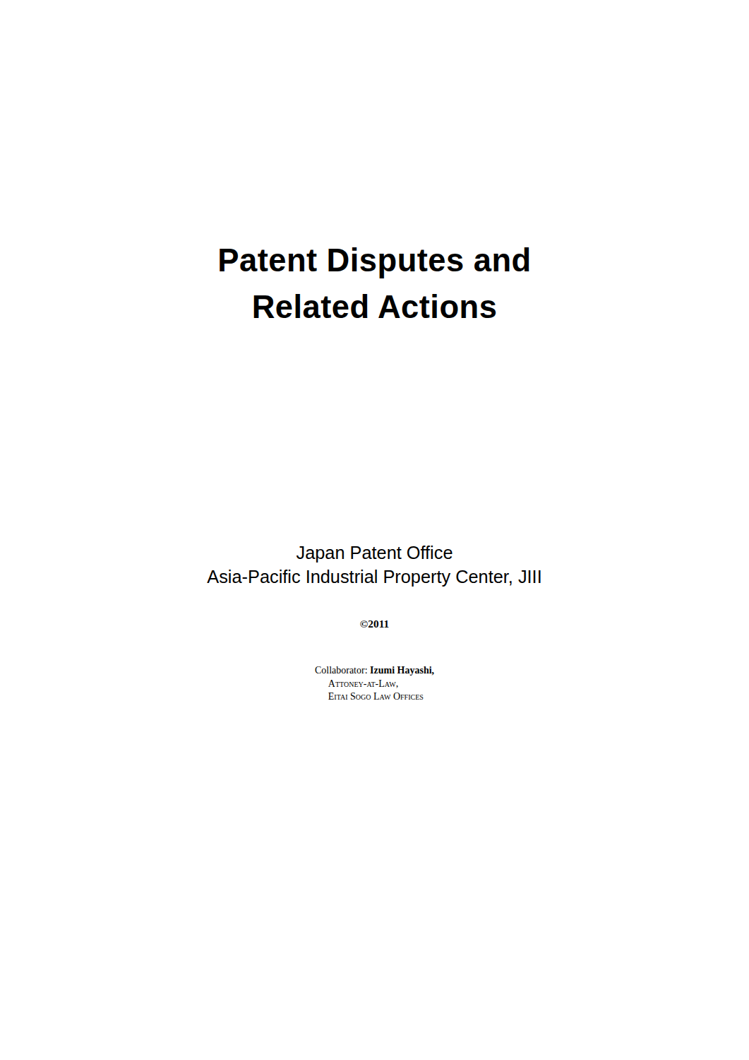Patent Disputes and
Related Actions
Japan Patent Office
Asia-Pacific Industrial Property Center, JIII
©2011
Collaborator: Izumi Hayashi,
Attoney-at-Law,
Eitai Sogo Law Offices